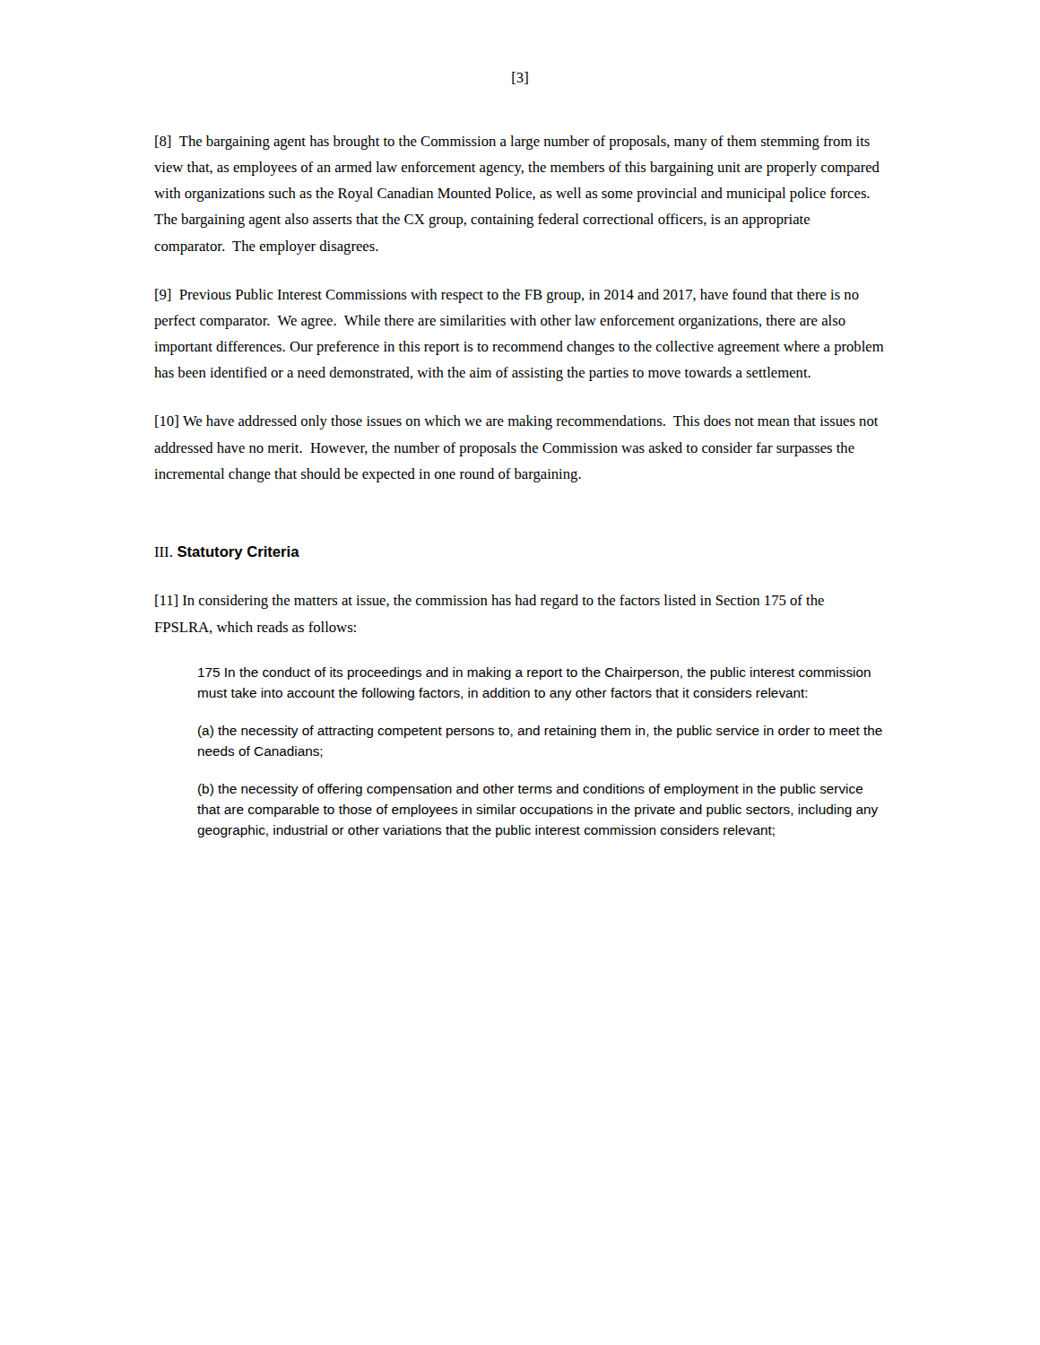[3]
[8] The bargaining agent has brought to the Commission a large number of proposals, many of them stemming from its view that, as employees of an armed law enforcement agency, the members of this bargaining unit are properly compared with organizations such as the Royal Canadian Mounted Police, as well as some provincial and municipal police forces. The bargaining agent also asserts that the CX group, containing federal correctional officers, is an appropriate comparator. The employer disagrees.
[9] Previous Public Interest Commissions with respect to the FB group, in 2014 and 2017, have found that there is no perfect comparator. We agree. While there are similarities with other law enforcement organizations, there are also important differences. Our preference in this report is to recommend changes to the collective agreement where a problem has been identified or a need demonstrated, with the aim of assisting the parties to move towards a settlement.
[10] We have addressed only those issues on which we are making recommendations. This does not mean that issues not addressed have no merit. However, the number of proposals the Commission was asked to consider far surpasses the incremental change that should be expected in one round of bargaining.
III. Statutory Criteria
[11] In considering the matters at issue, the commission has had regard to the factors listed in Section 175 of the FPSLRA, which reads as follows:
175 In the conduct of its proceedings and in making a report to the Chairperson, the public interest commission must take into account the following factors, in addition to any other factors that it considers relevant:
(a) the necessity of attracting competent persons to, and retaining them in, the public service in order to meet the needs of Canadians;
(b) the necessity of offering compensation and other terms and conditions of employment in the public service that are comparable to those of employees in similar occupations in the private and public sectors, including any geographic, industrial or other variations that the public interest commission considers relevant;